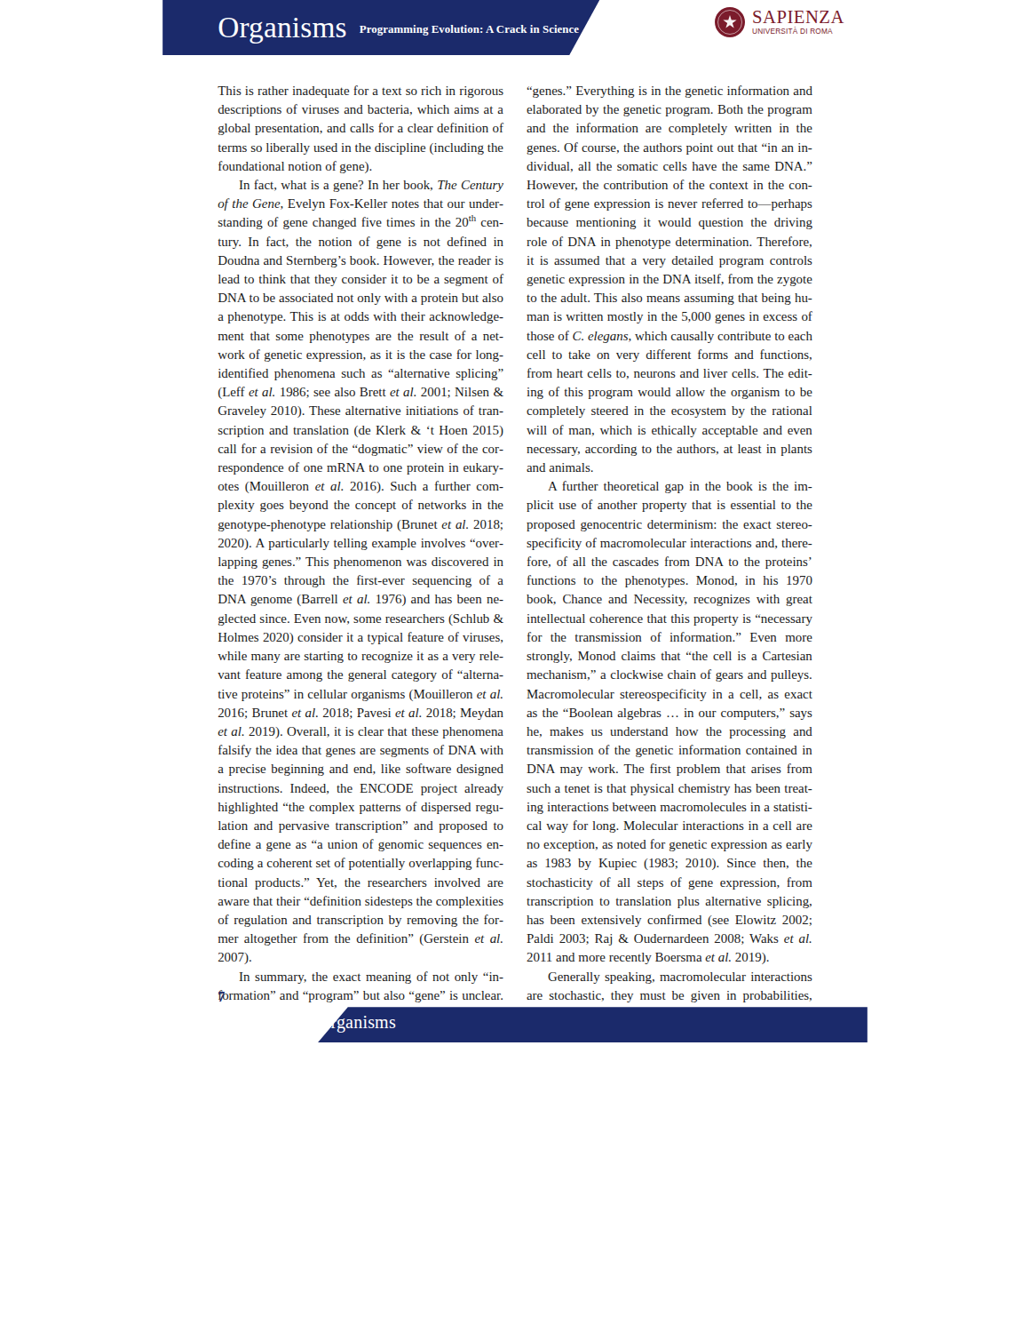Organisms Programming Evolution: A Crack in Science
SAPIENZA UNIVERSITÀ DI ROMA
This is rather inadequate for a text so rich in rigorous descriptions of viruses and bacteria, which aims at a global presentation, and calls for a clear definition of terms so liberally used in the discipline (including the foundational notion of gene).
In fact, what is a gene? In her book, The Century of the Gene, Evelyn Fox-Keller notes that our understanding of gene changed five times in the 20th century. In fact, the notion of gene is not defined in Doudna and Sternberg’s book. However, the reader is lead to think that they consider it to be a segment of DNA to be associated not only with a protein but also a phenotype. This is at odds with their acknowledgement that some phenotypes are the result of a network of genetic expression, as it is the case for long-identified phenomena such as “alternative splicing” (Leff et al. 1986; see also Brett et al. 2001; Nilsen & Graveley 2010). These alternative initiations of transcription and translation (de Klerk & ‘t Hoen 2015) call for a revision of the “dogmatic” view of the correspondence of one mRNA to one protein in eukaryotes (Mouilleron et al. 2016). Such a further complexity goes beyond the concept of networks in the genotype-phenotype relationship (Brunet et al. 2018; 2020). A particularly telling example involves “overlapping genes.” This phenomenon was discovered in the 1970’s through the first-ever sequencing of a DNA genome (Barrell et al. 1976) and has been neglected since. Even now, some researchers (Schlub & Holmes 2020) consider it a typical feature of viruses, while many are starting to recognize it as a very relevant feature among the general category of “alternative proteins” in cellular organisms (Mouilleron et al. 2016; Brunet et al. 2018; Pavesi et al. 2018; Meydan et al. 2019). Overall, it is clear that these phenomena falsify the idea that genes are segments of DNA with a precise beginning and end, like software designed instructions. Indeed, the ENCODE project already highlighted “the complex patterns of dispersed regulation and pervasive transcription” and proposed to define a gene as “a union of genomic sequences encoding a coherent set of potentially overlapping functional products.” Yet, the researchers involved are aware that their “definition sidesteps the complexities of regulation and transcription by removing the former altogether from the definition” (Gerstein et al. 2007).
In summary, the exact meaning of not only “information” and “program” but also “gene” is unclear. Oftentimes, the vagueness of these notions leave room for the attribution of extraordinary power to “genes.” Everything is in the genetic information and elaborated by the genetic program. Both the program and the information are completely written in the genes. Of course, the authors point out that “in an individual, all the somatic cells have the same DNA.” However, the contribution of the context in the control of gene expression is never referred to—perhaps because mentioning it would question the driving role of DNA in phenotype determination. Therefore, it is assumed that a very detailed program controls genetic expression in the DNA itself, from the zygote to the adult. This also means assuming that being human is written mostly in the 5,000 genes in excess of those of C. elegans, which causally contribute to each cell to take on very different forms and functions, from heart cells to, neurons and liver cells. The editing of this program would allow the organism to be completely steered in the ecosystem by the rational will of man, which is ethically acceptable and even necessary, according to the authors, at least in plants and animals.
A further theoretical gap in the book is the implicit use of another property that is essential to the proposed genocentric determinism: the exact stereo-specificity of macromolecular interactions and, therefore, of all the cascades from DNA to the proteins’ functions to the phenotypes. Monod, in his 1970 book, Chance and Necessity, recognizes with great intellectual coherence that this property is “necessary for the transmission of information.” Even more strongly, Monod claims that “the cell is a Cartesian mechanism,” a clockwise chain of gears and pulleys. Macromolecular stereospecificity in a cell, as exact as the “Boolean algebras … in our computers,” says he, makes us understand how the processing and transmission of the genetic information contained in DNA may work. The first problem that arises from such a tenet is that physical chemistry has been treating interactions between macromolecules in a statistical way for long. Molecular interactions in a cell are no exception, as noted for genetic expression as early as 1983 by Kupiec (1983; 2010). Since then, the stochasticity of all steps of gene expression, from transcription to translation plus alternative splicing, has been extensively confirmed (see Elowitz 2002; Paldi 2003; Raj & Oudernardeen 2008; Waks et al. 2011 and more recently Boersma et al. 2019).
Generally speaking, macromolecular interactions are stochastic, they must be given in probabilities, and these
7
Organisms